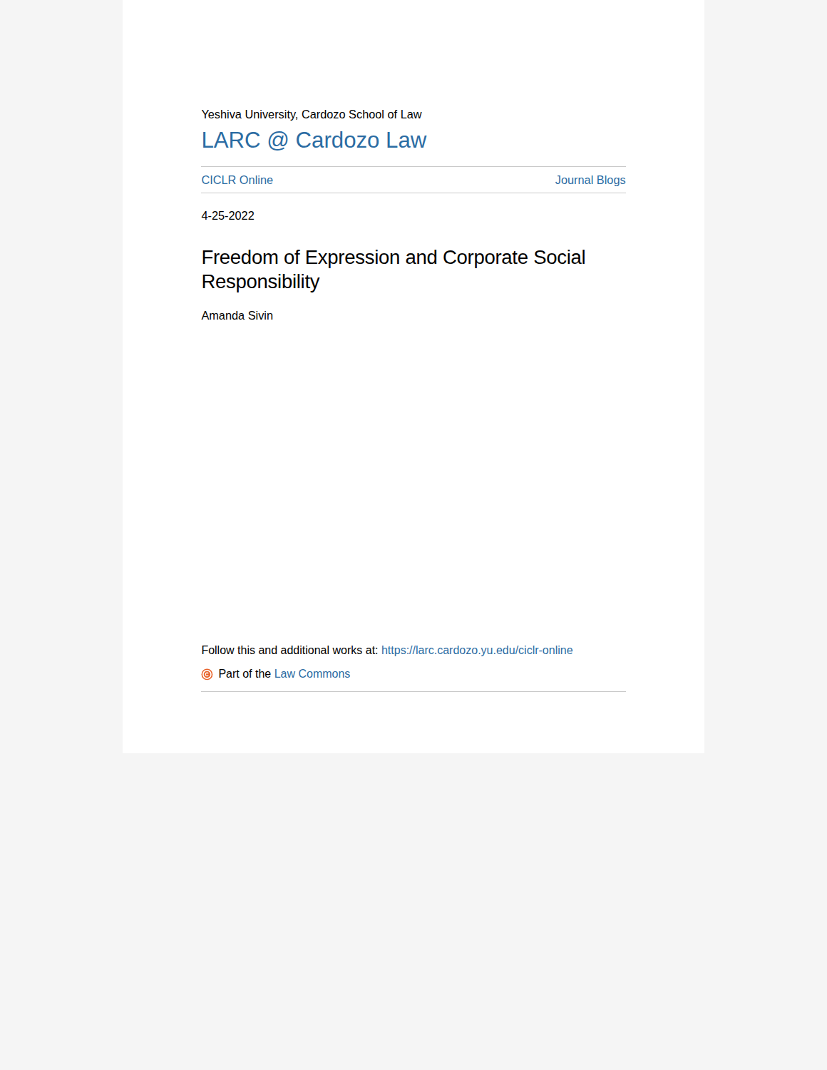Yeshiva University, Cardozo School of Law
LARC @ Cardozo Law
CICLR Online Journal Blogs
4-25-2022
Freedom of Expression and Corporate Social Responsibility
Amanda Sivin
Follow this and additional works at: https://larc.cardozo.yu.edu/ciclr-online
Part of the Law Commons